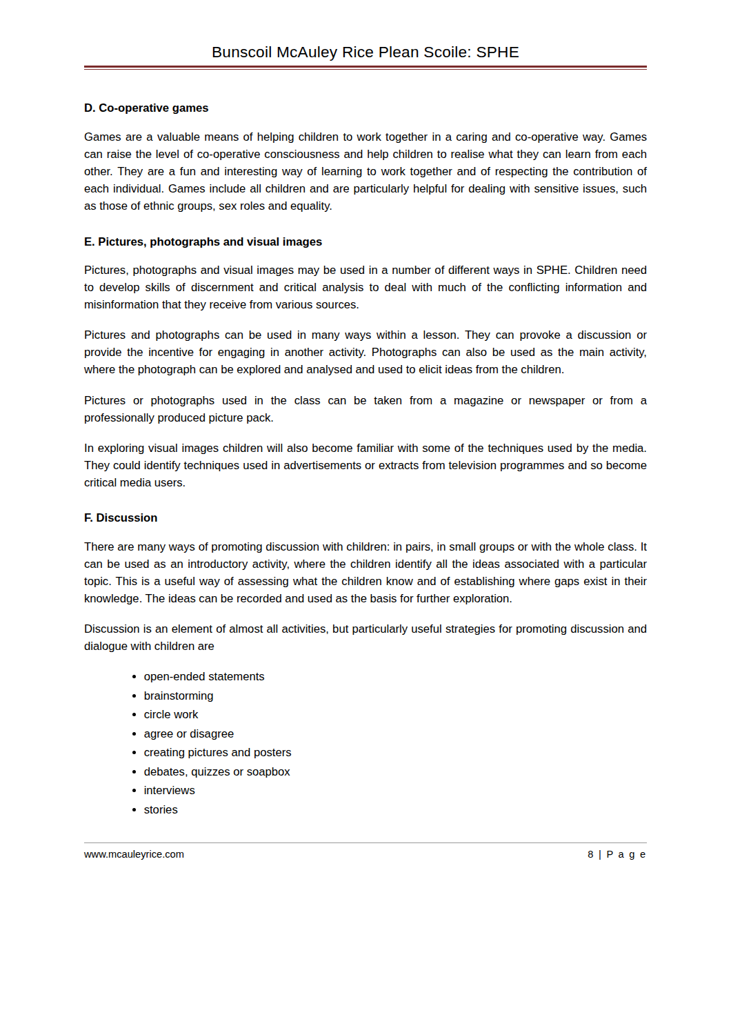Bunscoil McAuley Rice Plean Scoile: SPHE
D. Co-operative games
Games are a valuable means of helping children to work together in a caring and co-operative way. Games can raise the level of co-operative consciousness and help children to realise what they can learn from each other. They are a fun and interesting way of learning to work together and of respecting the contribution of each individual. Games include all children and are particularly helpful for dealing with sensitive issues, such as those of ethnic groups, sex roles and equality.
E. Pictures, photographs and visual images
Pictures, photographs and visual images may be used in a number of different ways in SPHE. Children need to develop skills of discernment and critical analysis to deal with much of the conflicting information and misinformation that they receive from various sources.
Pictures and photographs can be used in many ways within a lesson. They can provoke a discussion or provide the incentive for engaging in another activity. Photographs can also be used as the main activity, where the photograph can be explored and analysed and used to elicit ideas from the children.
Pictures or photographs used in the class can be taken from a magazine or newspaper or from a professionally produced picture pack.
In exploring visual images children will also become familiar with some of the techniques used by the media. They could identify techniques used in advertisements or extracts from television programmes and so become critical media users.
F. Discussion
There are many ways of promoting discussion with children: in pairs, in small groups or with the whole class. It can be used as an introductory activity, where the children identify all the ideas associated with a particular topic. This is a useful way of assessing what the children know and of establishing where gaps exist in their knowledge. The ideas can be recorded and used as the basis for further exploration.
Discussion is an element of almost all activities, but particularly useful strategies for promoting discussion and dialogue with children are
open-ended statements
brainstorming
circle work
agree or disagree
creating pictures and posters
debates, quizzes or soapbox
interviews
stories
www.mcauleyrice.com 8 | P a g e